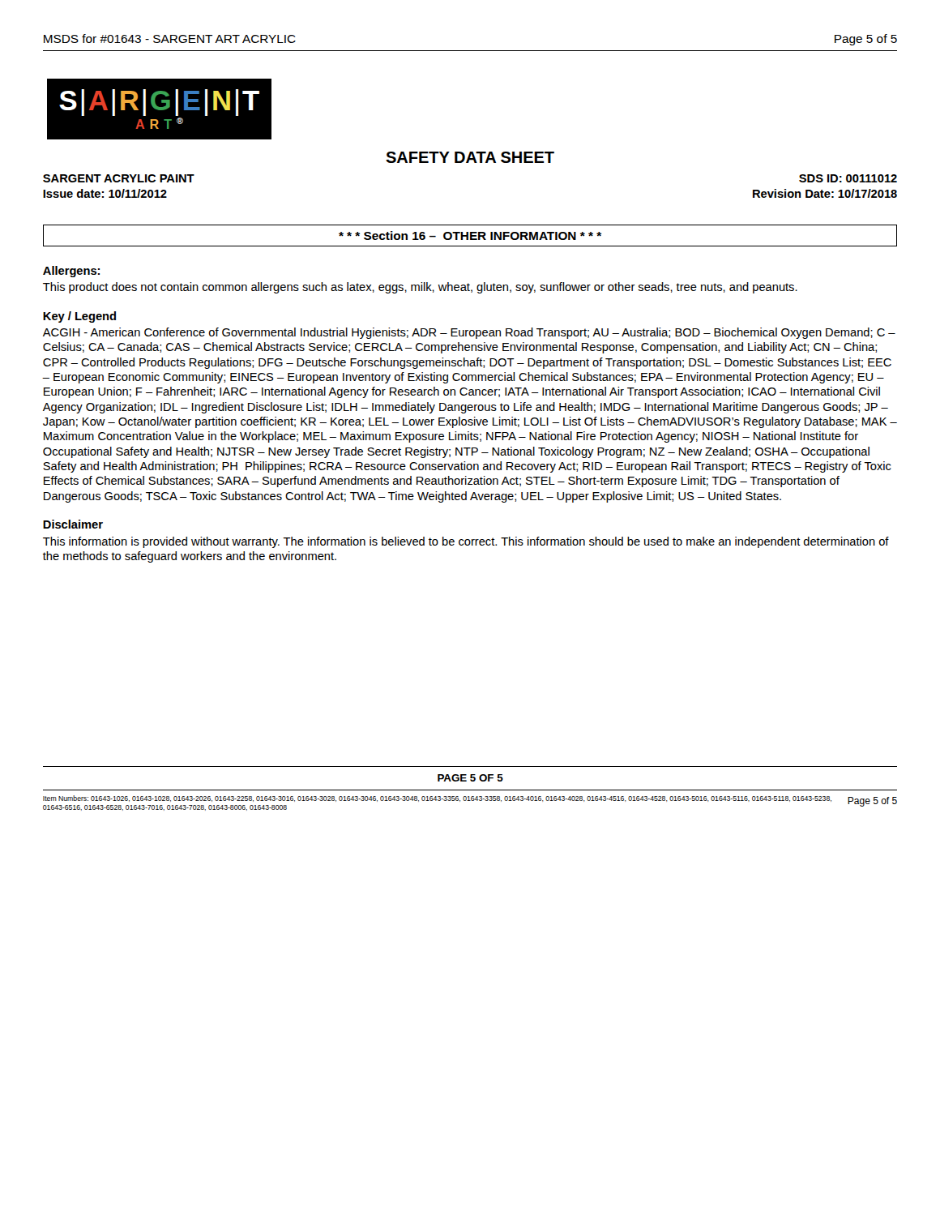MSDS for #01643 - SARGENT ART ACRYLIC
Page 5 of 5
S|A|R|G|E|N|T
ART®
SAFETY DATA SHEET
SARGENT ACRYLIC PAINT
Issue date: 10/11/2012
SDS ID: 00111012
Revision Date: 10/17/2018
* * * Section 16 – OTHER INFORMATION * * *
Allergens:
This product does not contain common allergens such as latex, eggs, milk, wheat, gluten, soy, sunflower or other seads, tree nuts, and peanuts.
Key / Legend
ACGIH - American Conference of Governmental Industrial Hygienists; ADR – European Road Transport; AU – Australia; BOD – Biochemical Oxygen Demand; C – Celsius; CA – Canada; CAS – Chemical Abstracts Service; CERCLA – Comprehensive Environmental Response, Compensation, and Liability Act; CN – China; CPR – Controlled Products Regulations; DFG – Deutsche Forschungsgemeinschaft; DOT – Department of Transportation; DSL – Domestic Substances List; EEC – European Economic Community; EINECS – European Inventory of Existing Commercial Chemical Substances; EPA – Environmental Protection Agency; EU – European Union; F – Fahrenheit; IARC – International Agency for Research on Cancer; IATA – International Air Transport Association; ICAO – International Civil Agency Organization; IDL – Ingredient Disclosure List; IDLH – Immediately Dangerous to Life and Health; IMDG – International Maritime Dangerous Goods; JP – Japan; Kow – Octanol/water partition coefficient; KR – Korea; LEL – Lower Explosive Limit; LOLI – List Of Lists – ChemADVIUSOR’s Regulatory Database; MAK – Maximum Concentration Value in the Workplace; MEL – Maximum Exposure Limits; NFPA – National Fire Protection Agency; NIOSH – National Institute for Occupational Safety and Health; NJTSR – New Jersey Trade Secret Registry; NTP – National Toxicology Program; NZ – New Zealand; OSHA – Occupational Safety and Health Administration; PH Philippines; RCRA – Resource Conservation and Recovery Act; RID – European Rail Transport; RTECS – Registry of Toxic Effects of Chemical Substances; SARA – Superfund Amendments and Reauthorization Act; STEL – Short-term Exposure Limit; TDG – Transportation of Dangerous Goods; TSCA – Toxic Substances Control Act; TWA – Time Weighted Average; UEL – Upper Explosive Limit; US – United States.
Disclaimer
This information is provided without warranty. The information is believed to be correct. This information should be used to make an independent determination of the methods to safeguard workers and the environment.
PAGE 5 OF 5
Item Numbers: 01643-1026, 01643-1028, 01643-2026, 01643-2258, 01643-3016, 01643-3028, 01643-3046, 01643-3048, 01643-3356, 01643-3358, 01643-4016, 01643-4028, 01643-4516, 01643-4528, 01643-5016, 01643-5116, 01643-5118, 01643-5238, 01643-6516, 01643-6528, 01643-7016, 01643-7028, 01643-8006, 01643-8008
Page 5 of 5